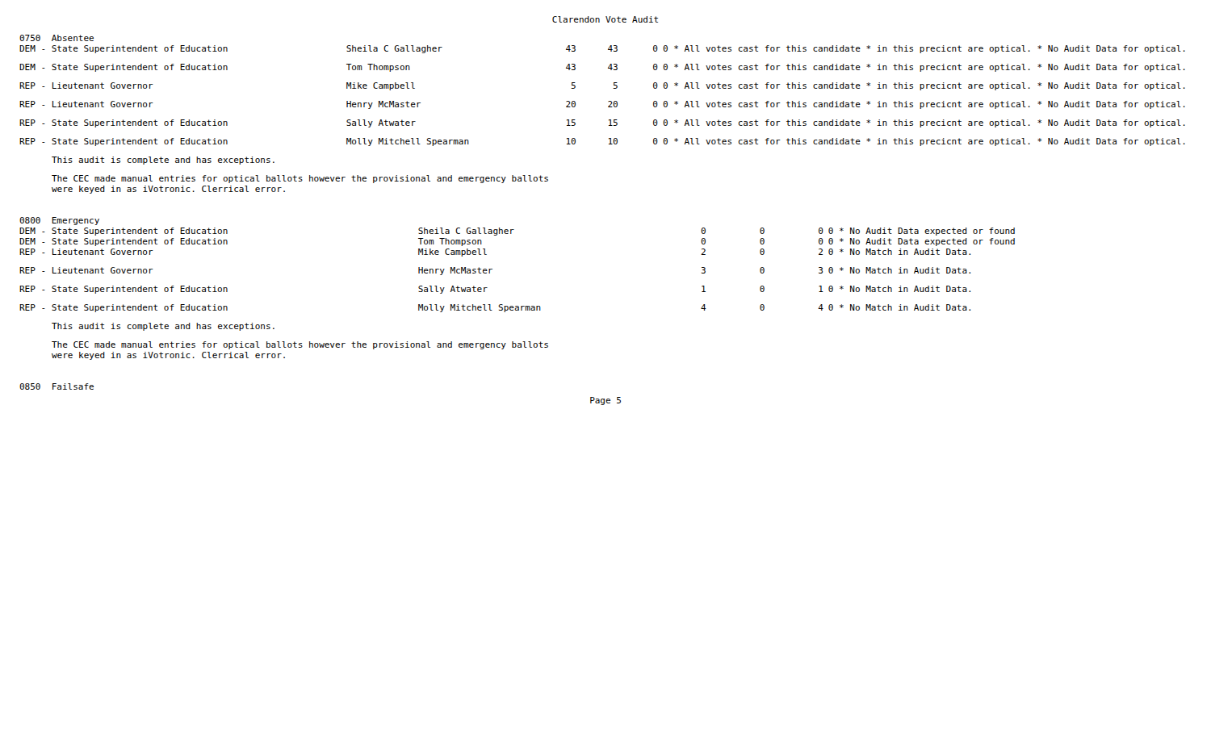Clarendon Vote Audit
| 0750 Absentee | | | | | |
| DEM - State Superintendent of Education | Sheila C Gallagher | 43 | 43 | 0 | 0 * All votes cast for this candidate * in this precicnt are optical. * No Audit Data for optical. |
| DEM - State Superintendent of Education | Tom Thompson | 43 | 43 | 0 | 0 * All votes cast for this candidate * in this precicnt are optical. * No Audit Data for optical. |
| REP - Lieutenant Governor | Mike Campbell | 5 | 5 | 0 | 0 * All votes cast for this candidate * in this precicnt are optical. * No Audit Data for optical. |
| REP - Lieutenant Governor | Henry McMaster | 20 | 20 | 0 | 0 * All votes cast for this candidate * in this precicnt are optical. * No Audit Data for optical. |
| REP - State Superintendent of Education | Sally Atwater | 15 | 15 | 0 | 0 * All votes cast for this candidate * in this precicnt are optical. * No Audit Data for optical. |
| REP - State Superintendent of Education | Molly Mitchell Spearman | 10 | 10 | 0 | 0 * All votes cast for this candidate * in this precicnt are optical. * No Audit Data for optical. |
This audit is complete and has exceptions.
The CEC made manual entries for optical ballots however the provisional and emergency ballots were keyed in as iVotronic. Clerrical error.
| 0800 Emergency | | | | | |
| DEM - State Superintendent of Education | Sheila C Gallagher | 0 | 0 | 0 | 0 * No Audit Data expected or found |
| DEM - State Superintendent of Education | Tom Thompson | 0 | 0 | 0 | 0 * No Audit Data expected or found |
| REP - Lieutenant Governor | Mike Campbell | 2 | 0 | 2 | 0 * No Match in Audit Data. |
| REP - Lieutenant Governor | Henry McMaster | 3 | 0 | 3 | 0 * No Match in Audit Data. |
| REP - State Superintendent of Education | Sally Atwater | 1 | 0 | 1 | 0 * No Match in Audit Data. |
| REP - State Superintendent of Education | Molly Mitchell Spearman | 4 | 0 | 4 | 0 * No Match in Audit Data. |
This audit is complete and has exceptions.
The CEC made manual entries for optical ballots however the provisional and emergency ballots were keyed in as iVotronic. Clerrical error.
0850 Failsafe
Page 5